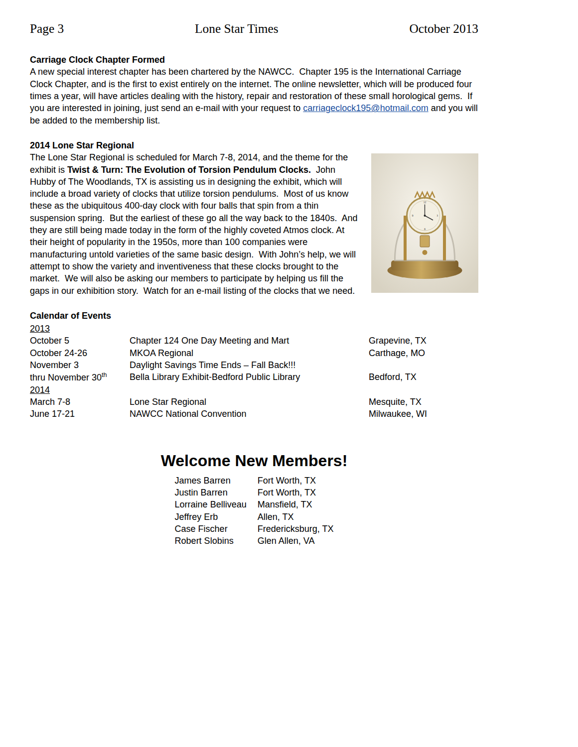Page 3
Lone Star Times
October 2013
Carriage Clock Chapter Formed
A new special interest chapter has been chartered by the NAWCC. Chapter 195 is the International Carriage Clock Chapter, and is the first to exist entirely on the internet. The online newsletter, which will be produced four times a year, will have articles dealing with the history, repair and restoration of these small horological gems. If you are interested in joining, just send an e-mail with your request to carriageclock195@hotmail.com and you will be added to the membership list.
2014 Lone Star Regional
The Lone Star Regional is scheduled for March 7-8, 2014, and the theme for the exhibit is Twist & Turn: The Evolution of Torsion Pendulum Clocks. John Hubby of The Woodlands, TX is assisting us in designing the exhibit, which will include a broad variety of clocks that utilize torsion pendulums. Most of us know these as the ubiquitous 400-day clock with four balls that spin from a thin suspension spring. But the earliest of these go all the way back to the 1840s. And they are still being made today in the form of the highly coveted Atmos clock. At their height of popularity in the 1950s, more than 100 companies were manufacturing untold varieties of the same basic design. With John’s help, we will attempt to show the variety and inventiveness that these clocks brought to the market. We will also be asking our members to participate by helping us fill the gaps in our exhibition story. Watch for an e-mail listing of the clocks that we need.
Calendar of Events
2013
| October 5 | Chapter 124 One Day Meeting and Mart | Grapevine, TX |
| October 24-26 | MKOA Regional | Carthage, MO |
| November 3 | Daylight Savings Time Ends – Fall Back!!! | |
| thru November 30 th | Bella Library Exhibit-Bedford Public Library | Bedford, TX |
2014
| March 7-8 | Lone Star Regional | Mesquite, TX |
| June 17-21 | NAWCC National Convention | Milwaukee, WI |
Welcome New Members!
| James Barren | Fort Worth, TX |
| Justin Barren | Fort Worth, TX |
| Lorraine Belliveau | Mansfield, TX |
| Jeffrey Erb | Allen, TX |
| Case Fischer | Fredericksburg, TX |
| Robert Slobins | Glen Allen, VA |